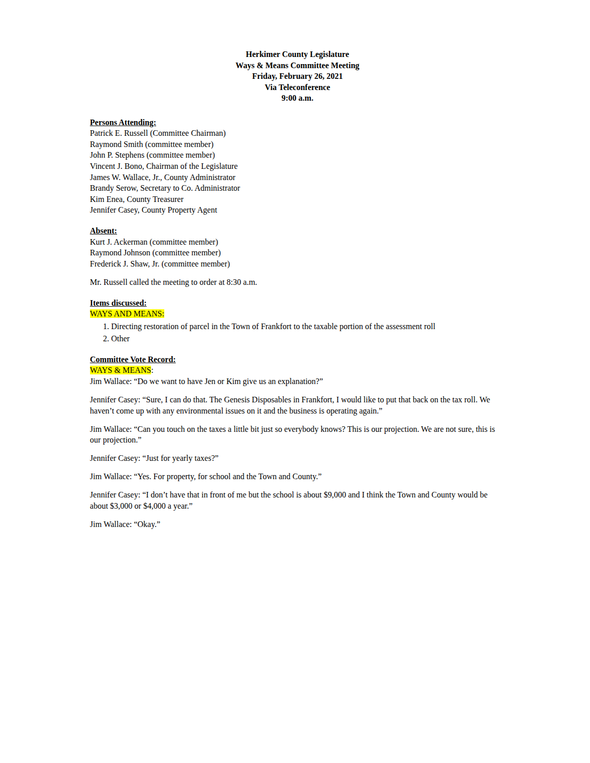Herkimer County Legislature
Ways & Means Committee Meeting
Friday, February 26, 2021
Via Teleconference
9:00 a.m.
Persons Attending:
Patrick E. Russell (Committee Chairman)
Raymond Smith (committee member)
John P. Stephens (committee member)
Vincent J. Bono, Chairman of the Legislature
James W. Wallace, Jr., County Administrator
Brandy Serow, Secretary to Co. Administrator
Kim Enea, County Treasurer
Jennifer Casey, County Property Agent
Absent:
Kurt J. Ackerman (committee member)
Raymond Johnson (committee member)
Frederick J. Shaw, Jr. (committee member)
Mr. Russell called the meeting to order at 8:30 a.m.
Items discussed:
WAYS AND MEANS:
Directing restoration of parcel in the Town of Frankfort to the taxable portion of the assessment roll
Other
Committee Vote Record:
WAYS & MEANS:
Jim Wallace: “Do we want to have Jen or Kim give us an explanation?”
Jennifer Casey: “Sure, I can do that. The Genesis Disposables in Frankfort, I would like to put that back on the tax roll. We haven’t come up with any environmental issues on it and the business is operating again.”
Jim Wallace: “Can you touch on the taxes a little bit just so everybody knows? This is our projection. We are not sure, this is our projection.”
Jennifer Casey: “Just for yearly taxes?”
Jim Wallace: “Yes. For property, for school and the Town and County.”
Jennifer Casey: “I don’t have that in front of me but the school is about $9,000 and I think the Town and County would be about $3,000 or $4,000 a year.”
Jim Wallace: “Okay.”